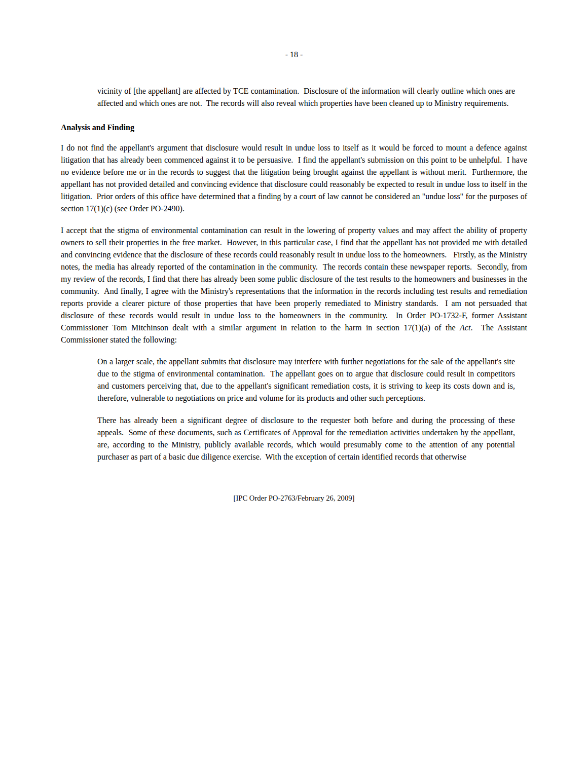- 18 -
vicinity of [the appellant] are affected by TCE contamination. Disclosure of the information will clearly outline which ones are affected and which ones are not. The records will also reveal which properties have been cleaned up to Ministry requirements.
Analysis and Finding
I do not find the appellant's argument that disclosure would result in undue loss to itself as it would be forced to mount a defence against litigation that has already been commenced against it to be persuasive. I find the appellant's submission on this point to be unhelpful. I have no evidence before me or in the records to suggest that the litigation being brought against the appellant is without merit. Furthermore, the appellant has not provided detailed and convincing evidence that disclosure could reasonably be expected to result in undue loss to itself in the litigation. Prior orders of this office have determined that a finding by a court of law cannot be considered an "undue loss" for the purposes of section 17(1)(c) (see Order PO-2490).
I accept that the stigma of environmental contamination can result in the lowering of property values and may affect the ability of property owners to sell their properties in the free market. However, in this particular case, I find that the appellant has not provided me with detailed and convincing evidence that the disclosure of these records could reasonably result in undue loss to the homeowners. Firstly, as the Ministry notes, the media has already reported of the contamination in the community. The records contain these newspaper reports. Secondly, from my review of the records, I find that there has already been some public disclosure of the test results to the homeowners and businesses in the community. And finally, I agree with the Ministry's representations that the information in the records including test results and remediation reports provide a clearer picture of those properties that have been properly remediated to Ministry standards. I am not persuaded that disclosure of these records would result in undue loss to the homeowners in the community. In Order PO-1732-F, former Assistant Commissioner Tom Mitchinson dealt with a similar argument in relation to the harm in section 17(1)(a) of the Act. The Assistant Commissioner stated the following:
On a larger scale, the appellant submits that disclosure may interfere with further negotiations for the sale of the appellant's site due to the stigma of environmental contamination. The appellant goes on to argue that disclosure could result in competitors and customers perceiving that, due to the appellant's significant remediation costs, it is striving to keep its costs down and is, therefore, vulnerable to negotiations on price and volume for its products and other such perceptions.
There has already been a significant degree of disclosure to the requester both before and during the processing of these appeals. Some of these documents, such as Certificates of Approval for the remediation activities undertaken by the appellant, are, according to the Ministry, publicly available records, which would presumably come to the attention of any potential purchaser as part of a basic due diligence exercise. With the exception of certain identified records that otherwise
[IPC Order PO-2763/February 26, 2009]